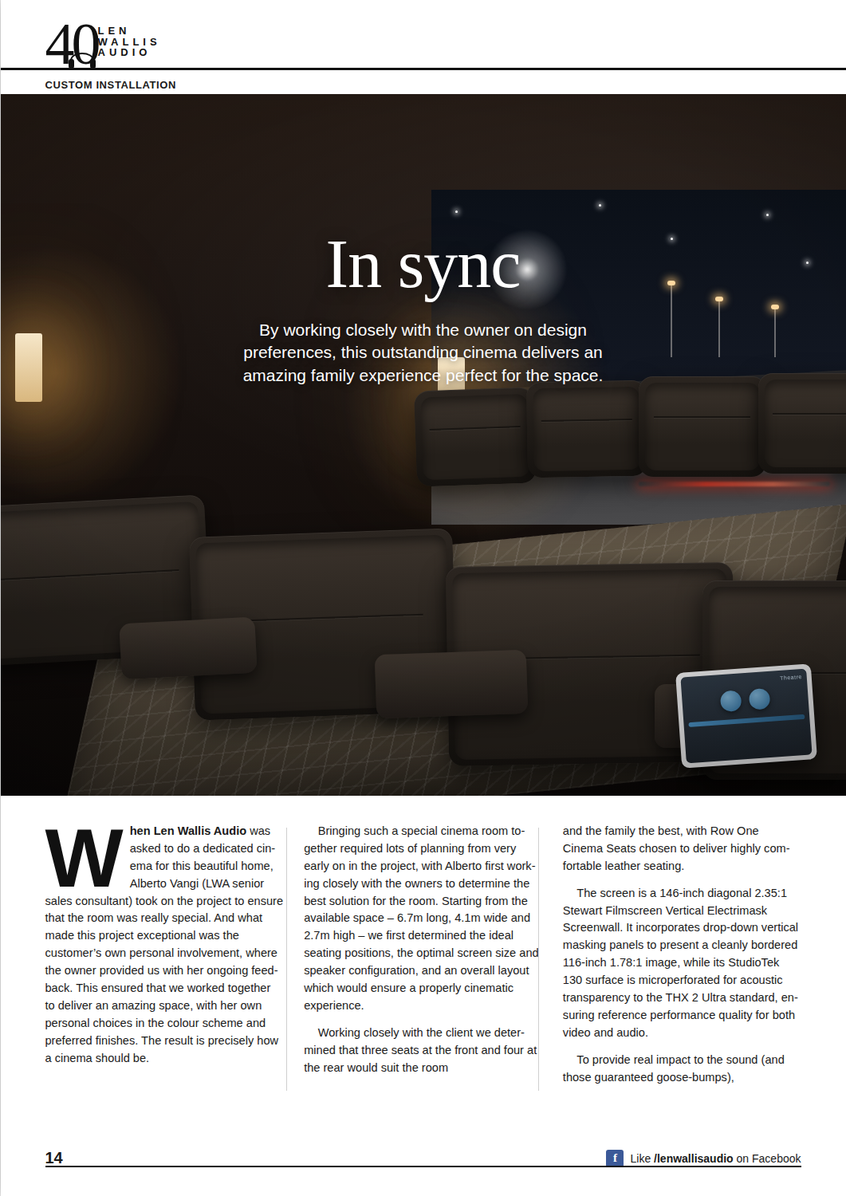40
Len Wallis Audio
Custom Installation
In sync
By working closely with the owner on design preferences, this outstanding cinema delivers an amazing family experience perfect for the space.
Theatre
When Len Wallis Audio was asked to do a dedicated cinema for this beautiful home, Alberto Vangi (LWA senior sales consultant) took on the project to ensure that the room was really special. And what made this project exceptional was the customer’s own personal involvement, where the owner provided us with her ongoing feedback. This ensured that we worked together to deliver an amazing space, with her own personal choices in the colour scheme and preferred finishes. The result is precisely how a cinema should be.
Bringing such a special cinema room together required lots of planning from very early on in the project, with Alberto first working closely with the owners to determine the best solution for the room. Starting from the available space – 6.7m long, 4.1m wide and 2.7m high – we first determined the ideal seating positions, the optimal screen size and speaker configuration, and an overall layout which would ensure a properly cinematic experience.
Working closely with the client we determined that three seats at the front and four at the rear would suit the room
and the family the best, with Row One Cinema Seats chosen to deliver highly comfortable leather seating.
The screen is a 146-inch diagonal 2.35:1 Stewart Filmscreen Vertical Electrimask Screenwall. It incorporates drop-down vertical masking panels to present a cleanly bordered 116-inch 1.78:1 image, while its StudioTek 130 surface is microperforated for acoustic transparency to the THX 2 Ultra standard, ensuring reference performance quality for both video and audio.
To provide real impact to the sound (and those guaranteed goose-bumps),
14
f Like /lenwallisaudio on Facebook